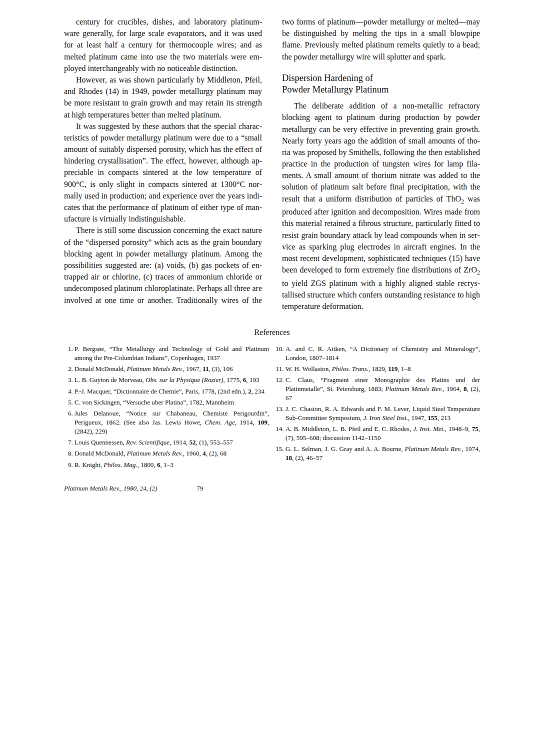century for crucibles, dishes, and laboratory platinum-ware generally, for large scale evaporators, and it was used for at least half a century for thermocouple wires; and as melted platinum came into use the two materials were employed interchangeably with no noticeable distinction.
However, as was shown particularly by Middleton, Pfeil, and Rhodes (14) in 1949, powder metallurgy platinum may be more resistant to grain growth and may retain its strength at high temperatures better than melted platinum.
It was suggested by these authors that the special characteristics of powder metallurgy platinum were due to a “small amount of suitably dispersed porosity, which has the effect of hindering crystallisation”. The effect, however, although appreciable in compacts sintered at the low temperature of 900°C, is only slight in compacts sintered at 1300°C normally used in production; and experience over the years indicates that the performance of platinum of either type of manufacture is virtually indistinguishable.
There is still some discussion concerning the exact nature of the “dispersed porosity” which acts as the grain boundary blocking agent in powder metallurgy platinum. Among the possibilities suggested are: (a) voids, (b) gas pockets of entrapped air or chlorine, (c) traces of ammonium chloride or undecomposed platinum chloroplatinate. Perhaps all three are involved at one time or another. Traditionally wires of the two forms of platinum—powder metallurgy or melted—may be distinguished by melting the tips in a small blowpipe flame. Previously melted platinum remelts quietly to a bead; the powder metallurgy wire will splutter and spark.
Dispersion Hardening of
Powder Metallurgy Platinum
The deliberate addition of a non-metallic refractory blocking agent to platinum during production by powder metallurgy can be very effective in preventing grain growth. Nearly forty years ago the addition of small amounts of thoria was proposed by Smithells, following the then established practice in the production of tungsten wires for lamp filaments. A small amount of thorium nitrate was added to the solution of platinum salt before final precipitation, with the result that a uniform distribution of particles of ThO2 was produced after ignition and decomposition. Wires made from this material retained a fibrous structure, particularly fitted to resist grain boundary attack by lead compounds when in service as sparking plug electrodes in aircraft engines. In the most recent development, sophisticated techniques (15) have been developed to form extremely fine distributions of ZrO2 to yield ZGS platinum with a highly aligned stable recrystallised structure which confers outstanding resistance to high temperature deformation.
References
P. Bergsøe, “The Metallurgy and Technology of Gold and Platinum among the Pre-Columbian Indians”, Copenhagen, 1937
Donald McDonald, Platinum Metals Rev., 1967, 11, (3), 106
L. B. Guyton de Morveau, Obs. sur la Physique (Rozier), 1775, 6, 193
P.-J. Macquer, “Dictionnaire de Chemie”, Paris, 1778, (2nd edn.), 2, 234
C. von Sickingen, “Versuche uber Platina”, 1782, Mannheim
Jules Delanoue, “Notice sur Chabaneau, Chemiste Perigourdin”, Perigueux, 1862. (See also Jas. Lewis Howe, Chem. Age, 1914, 109, (2842), 229)
Louis Quennessen, Rev. Scientifique, 1914, 52, (1), 553–557
Donald McDonald, Platinum Metals Rev., 1960, 4, (2), 68
R. Knight, Philos. Mag., 1800, 6, 1–3
A. and C. R. Aitken, “A Dictionary of Chemistry and Mineralogy”, London, 1807–1814
W. H. Wollaston, Philos. Trans., 1829, 119, 1–8
C. Claus, “Fragment einer Monographie des Platins und der Platinmetalle”, St. Petersburg, 1883; Platinum Metals Rev., 1964, 8, (2), 67
J. C. Chaston, R. A. Edwards and F. M. Lever, Liquid Steel Temperature Sub-Committee Symposium, J. Iron Steel Inst., 1947, 155, 213
A. B. Middleton, L. B. Pfeil and E. C. Rhodes, J. Inst. Met., 1948–9, 75, (7), 595–608; discussion 1142–1150
G. L. Selman, J. G. Gray and A. A. Bourne, Platinum Metals Rev., 1974, 18, (2), 46–57
Platinum Metals Rev., 1980, 24, (2) 79